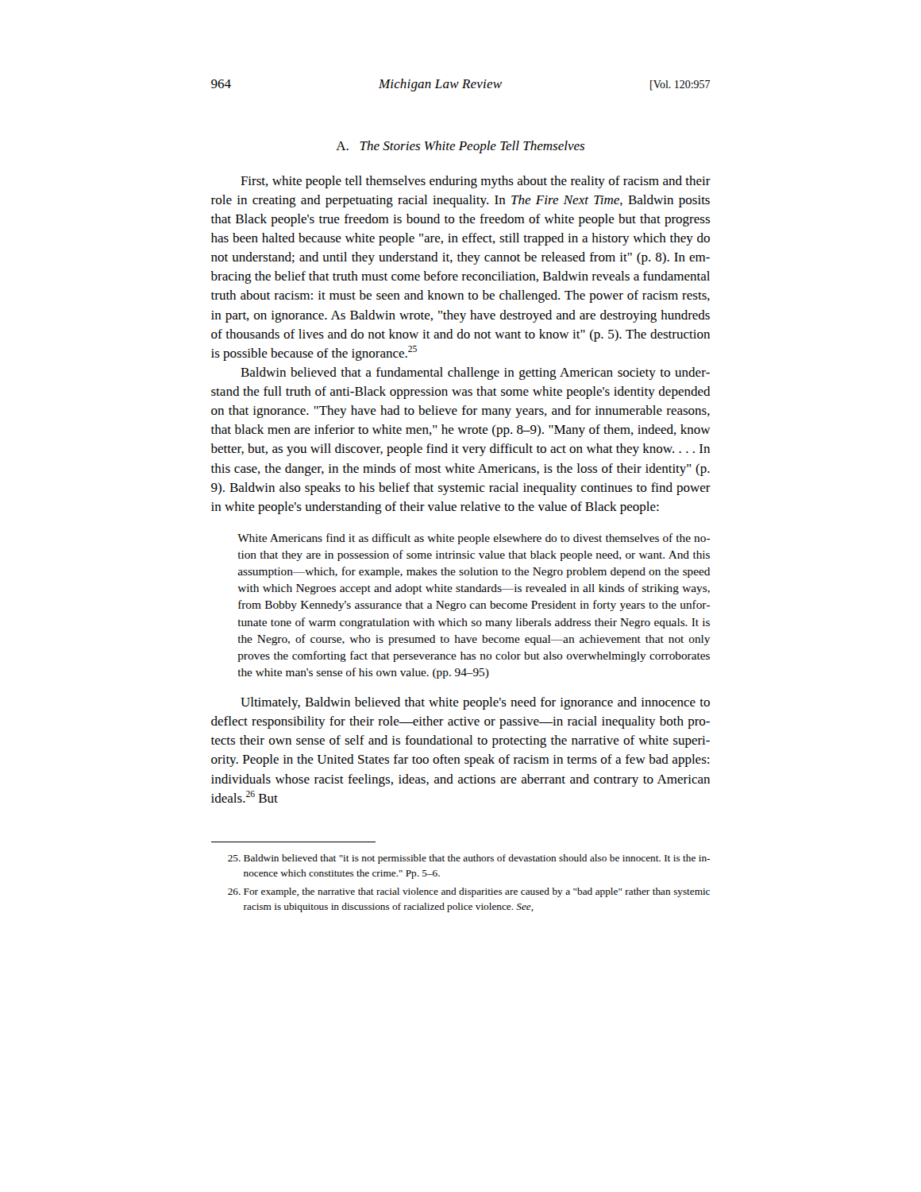964 Michigan Law Review [Vol. 120:957
A. The Stories White People Tell Themselves
First, white people tell themselves enduring myths about the reality of racism and their role in creating and perpetuating racial inequality. In The Fire Next Time, Baldwin posits that Black people's true freedom is bound to the freedom of white people but that progress has been halted because white people "are, in effect, still trapped in a history which they do not understand; and until they understand it, they cannot be released from it" (p. 8). In embracing the belief that truth must come before reconciliation, Baldwin reveals a fundamental truth about racism: it must be seen and known to be challenged. The power of racism rests, in part, on ignorance. As Baldwin wrote, "they have destroyed and are destroying hundreds of thousands of lives and do not know it and do not want to know it" (p. 5). The destruction is possible because of the ignorance.25
Baldwin believed that a fundamental challenge in getting American society to understand the full truth of anti-Black oppression was that some white people's identity depended on that ignorance. "They have had to believe for many years, and for innumerable reasons, that black men are inferior to white men," he wrote (pp. 8–9). "Many of them, indeed, know better, but, as you will discover, people find it very difficult to act on what they know. . . . In this case, the danger, in the minds of most white Americans, is the loss of their identity" (p. 9). Baldwin also speaks to his belief that systemic racial inequality continues to find power in white people's understanding of their value relative to the value of Black people:
White Americans find it as difficult as white people elsewhere do to divest themselves of the notion that they are in possession of some intrinsic value that black people need, or want. And this assumption—which, for example, makes the solution to the Negro problem depend on the speed with which Negroes accept and adopt white standards—is revealed in all kinds of striking ways, from Bobby Kennedy's assurance that a Negro can become President in forty years to the unfortunate tone of warm congratulation with which so many liberals address their Negro equals. It is the Negro, of course, who is presumed to have become equal—an achievement that not only proves the comforting fact that perseverance has no color but also overwhelmingly corroborates the white man's sense of his own value. (pp. 94–95)
Ultimately, Baldwin believed that white people's need for ignorance and innocence to deflect responsibility for their role—either active or passive—in racial inequality both protects their own sense of self and is foundational to protecting the narrative of white superiority. People in the United States far too often speak of racism in terms of a few bad apples: individuals whose racist feelings, ideas, and actions are aberrant and contrary to American ideals.26 But
25. Baldwin believed that "it is not permissible that the authors of devastation should also be innocent. It is the innocence which constitutes the crime." Pp. 5–6.
26. For example, the narrative that racial violence and disparities are caused by a "bad apple" rather than systemic racism is ubiquitous in discussions of racialized police violence. See,